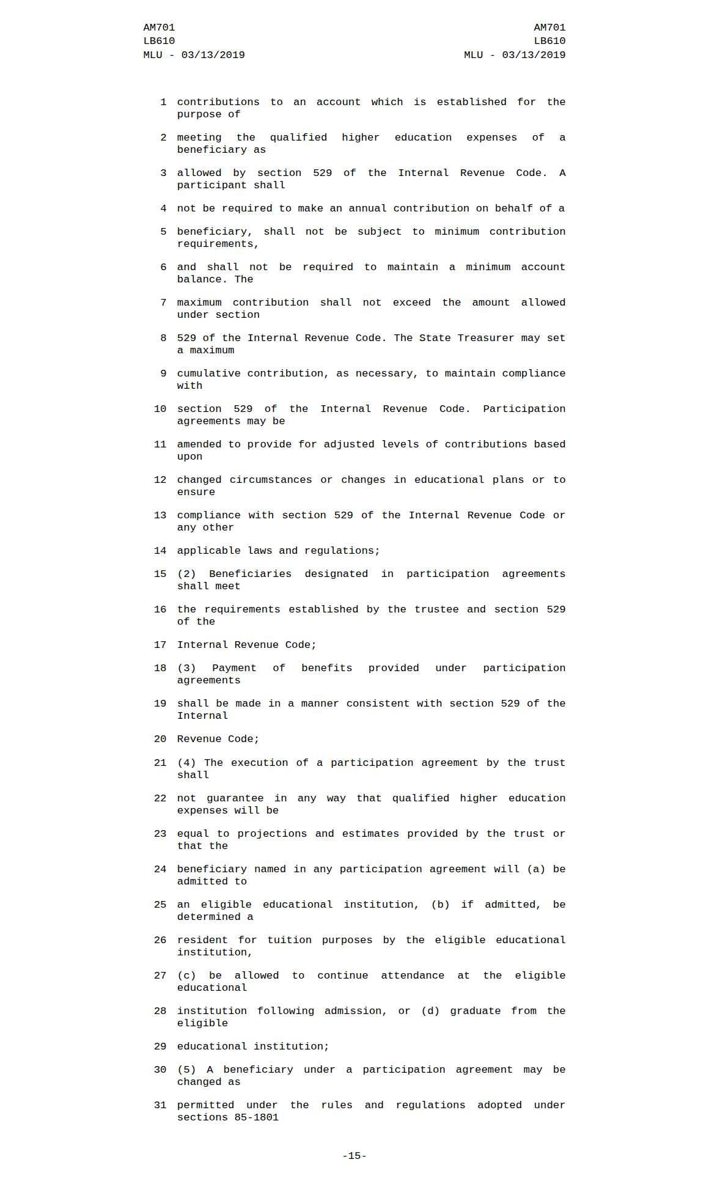AM701 LB610 MLU - 03/13/2019
AM701 LB610 MLU - 03/13/2019
contributions to an account which is established for the purpose of
meeting the qualified higher education expenses of a beneficiary as
allowed by section 529 of the Internal Revenue Code. A participant shall
not be required to make an annual contribution on behalf of a
beneficiary, shall not be subject to minimum contribution requirements,
and shall not be required to maintain a minimum account balance. The
maximum contribution shall not exceed the amount allowed under section
529 of the Internal Revenue Code. The State Treasurer may set a maximum
cumulative contribution, as necessary, to maintain compliance with
section 529 of the Internal Revenue Code. Participation agreements may be
amended to provide for adjusted levels of contributions based upon
changed circumstances or changes in educational plans or to ensure
compliance with section 529 of the Internal Revenue Code or any other
applicable laws and regulations;
(2) Beneficiaries designated in participation agreements shall meet
the requirements established by the trustee and section 529 of the
Internal Revenue Code;
(3) Payment of benefits provided under participation agreements
shall be made in a manner consistent with section 529 of the Internal
Revenue Code;
(4) The execution of a participation agreement by the trust shall
not guarantee in any way that qualified higher education expenses will be
equal to projections and estimates provided by the trust or that the
beneficiary named in any participation agreement will (a) be admitted to
an eligible educational institution, (b) if admitted, be determined a
resident for tuition purposes by the eligible educational institution,
(c) be allowed to continue attendance at the eligible educational
institution following admission, or (d) graduate from the eligible
educational institution;
(5) A beneficiary under a participation agreement may be changed as
permitted under the rules and regulations adopted under sections 85-1801
-15-